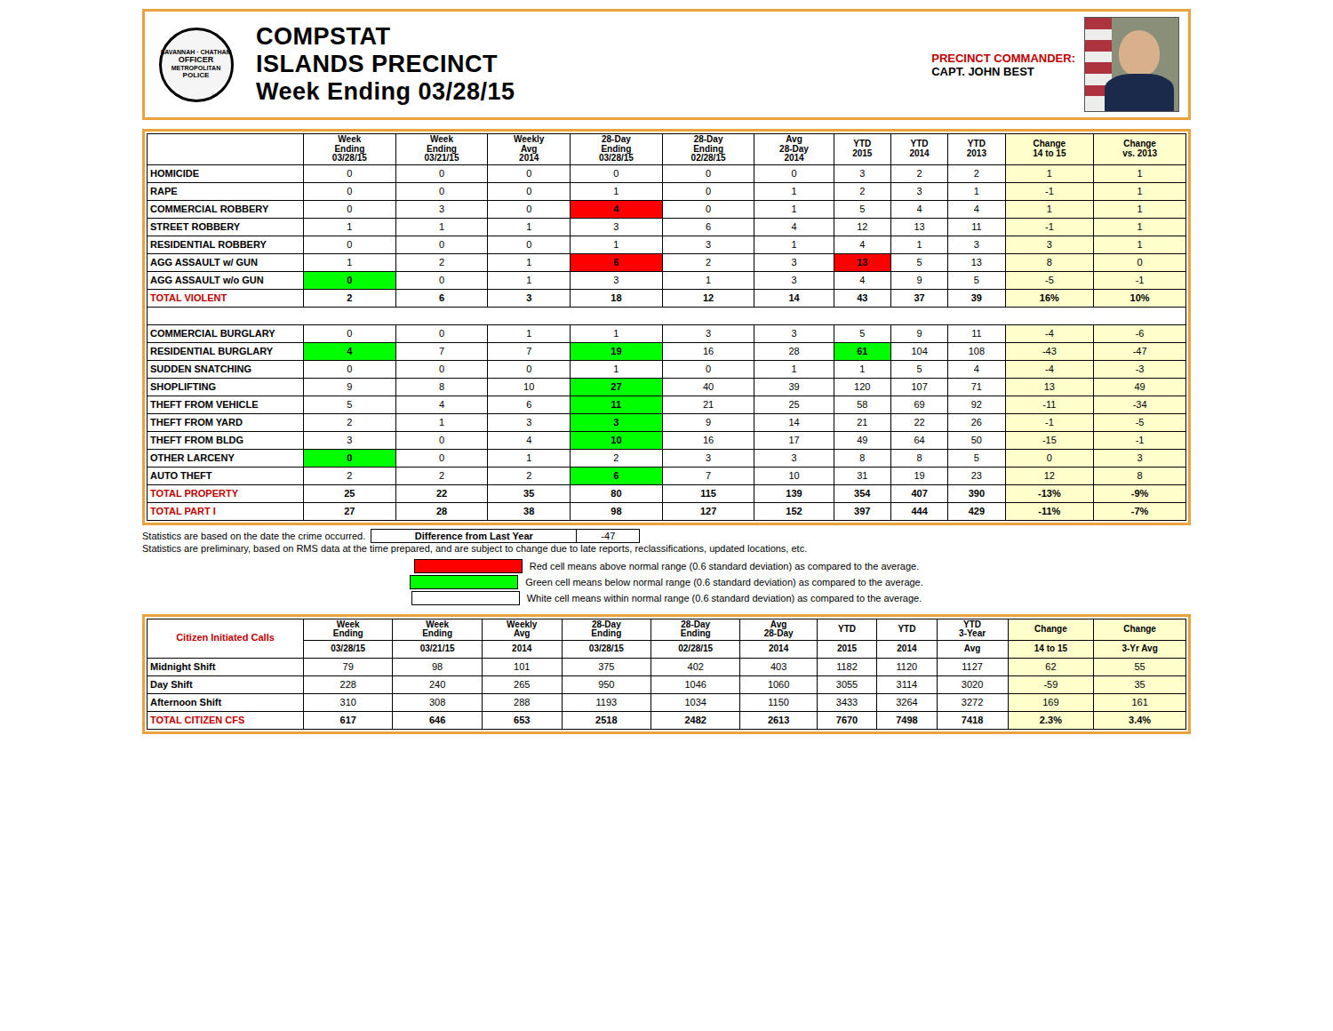SAVANNAH · CHATHAM
OFFICER
METROPOLITAN
POLICE
COMPSTAT
ISLANDS PRECINCT
Week Ending 03/28/15
PRECINCT COMMANDER:
CAPT. JOHN BEST
| | Week Ending 03/28/15 | Week Ending 03/21/15 | Weekly Avg 2014 | 28-Day Ending 03/28/15 | 28-Day Ending 02/28/15 | Avg 28-Day 2014 | YTD 2015 | YTD 2014 | YTD 2013 | Change 14 to 15 | Change vs. 2013 |
| --- | --- | --- | --- | --- | --- | --- | --- | --- | --- | --- | --- |
| HOMICIDE | 0 | 0 | 0 | 0 | 0 | 0 | 3 | 2 | 2 | 1 | 1 |
| RAPE | 0 | 0 | 0 | 1 | 0 | 1 | 2 | 3 | 1 | -1 | 1 |
| COMMERCIAL ROBBERY | 0 | 3 | 0 | 4 | 0 | 1 | 5 | 4 | 4 | 1 | 1 |
| STREET ROBBERY | 1 | 1 | 1 | 3 | 6 | 4 | 12 | 13 | 11 | -1 | 1 |
| RESIDENTIAL ROBBERY | 0 | 0 | 0 | 1 | 3 | 1 | 4 | 1 | 3 | 3 | 1 |
| AGG ASSAULT w/ GUN | 1 | 2 | 1 | 6 | 2 | 3 | 13 | 5 | 13 | 8 | 0 |
| AGG ASSAULT w/o GUN | 0 | 0 | 1 | 3 | 1 | 3 | 4 | 9 | 5 | -5 | -1 |
| TOTAL VIOLENT | 2 | 6 | 3 | 18 | 12 | 14 | 43 | 37 | 39 | 16% | 10% |
| COMMERCIAL BURGLARY | 0 | 0 | 1 | 1 | 3 | 3 | 5 | 9 | 11 | -4 | -6 |
| RESIDENTIAL BURGLARY | 4 | 7 | 7 | 19 | 16 | 28 | 61 | 104 | 108 | -43 | -47 |
| SUDDEN SNATCHING | 0 | 0 | 0 | 1 | 0 | 1 | 1 | 5 | 4 | -4 | -3 |
| SHOPLIFTING | 9 | 8 | 10 | 27 | 40 | 39 | 120 | 107 | 71 | 13 | 49 |
| THEFT FROM VEHICLE | 5 | 4 | 6 | 11 | 21 | 25 | 58 | 69 | 92 | -11 | -34 |
| THEFT FROM YARD | 2 | 1 | 3 | 3 | 9 | 14 | 21 | 22 | 26 | -1 | -5 |
| THEFT FROM BLDG | 3 | 0 | 4 | 10 | 16 | 17 | 49 | 64 | 50 | -15 | -1 |
| OTHER LARCENY | 0 | 0 | 1 | 2 | 3 | 3 | 8 | 8 | 5 | 0 | 3 |
| AUTO THEFT | 2 | 2 | 2 | 6 | 7 | 10 | 31 | 19 | 23 | 12 | 8 |
| TOTAL PROPERTY | 25 | 22 | 35 | 80 | 115 | 139 | 354 | 407 | 390 | -13% | -9% |
| TOTAL PART I | 27 | 28 | 38 | 98 | 127 | 152 | 397 | 444 | 429 | -11% | -7% |
Statistics are based on the date the crime occurred. Difference from Last Year -47
Statistics are preliminary, based on RMS data at the time prepared, and are subject to change due to late reports, reclassifications, updated locations, etc.
Red cell means above normal range (0.6 standard deviation) as compared to the average.
Green cell means below normal range (0.6 standard deviation) as compared to the average.
White cell means within normal range (0.6 standard deviation) as compared to the average.
| Citizen Initiated Calls | Week Ending | Week Ending | Weekly Avg | 28-Day Ending | 28-Day Ending | Avg 28-Day | YTD | YTD | YTD 3-Year | Change | Change |
| --- | --- | --- | --- | --- | --- | --- | --- | --- | --- | --- | --- |
| 03/28/15 | 03/21/15 | 2014 | 03/28/15 | 02/28/15 | 2014 | 2015 | 2014 | Avg | 14 to 15 | 3-Yr Avg |
| Midnight Shift | 79 | 98 | 101 | 375 | 402 | 403 | 1182 | 1120 | 1127 | 62 | 55 |
| Day Shift | 228 | 240 | 265 | 950 | 1046 | 1060 | 3055 | 3114 | 3020 | -59 | 35 |
| Afternoon Shift | 310 | 308 | 288 | 1193 | 1034 | 1150 | 3433 | 3264 | 3272 | 169 | 161 |
| TOTAL CITIZEN CFS | 617 | 646 | 653 | 2518 | 2482 | 2613 | 7670 | 7498 | 7418 | 2.3% | 3.4% |